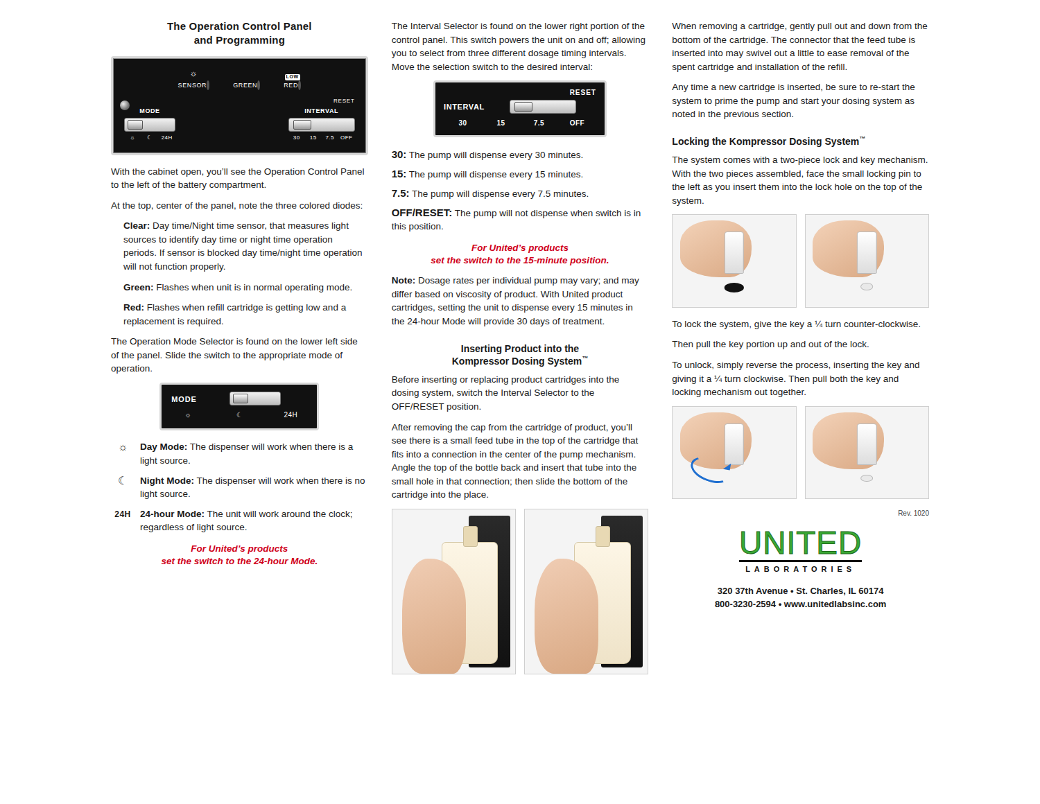The Operation Control Panel
and Programming
☼ SENSOR
GREEN
Low
RED
Mode
☼☾24H
RESET
Interval
30157.5 OFF
With the cabinet open, you’ll see the Operation Control Panel to the left of the battery compartment.
At the top, center of the panel, note the three colored diodes:
Clear: Day time/Night time sensor, that measures light sources to identify day time or night time operation periods. If sensor is blocked day time/night time operation will not function properly.
Green: Flashes when unit is in normal operating mode.
Red: Flashes when refill cartridge is getting low and a replacement is required.
The Operation Mode Selector is found on the lower left side of the panel. Slide the switch to the appropriate mode of operation.
MODE
☼☾24H
☼ Day Mode: The dispenser will work when there is a light source.
☾ Night Mode: The dispenser will work when there is no light source.
24H 24-hour Mode: The unit will work around the clock; regardless of light source.
For United’s products
set the switch to the 24-hour Mode.
The Interval Selector is found on the lower right portion of the control panel. This switch powers the unit on and off; allowing you to select from three different dosage timing intervals. Move the selection switch to the desired interval:
RESET
INTERVAL
30157.5 OFF
30: The pump will dispense every 30 minutes.
15: The pump will dispense every 15 minutes.
7.5: The pump will dispense every 7.5 minutes.
OFF/RESET: The pump will not dispense when switch is in this position.
For United’s products
set the switch to the 15-minute position.
Note: Dosage rates per individual pump may vary; and may differ based on viscosity of product. With United product cartridges, setting the unit to dispense every 15 minutes in the 24-hour Mode will provide 30 days of treatment.
Inserting Product into the
Kompressor Dosing System™
Before inserting or replacing product cartridges into the dosing system, switch the Interval Selector to the OFF/RESET position.
After removing the cap from the cartridge of product, you’ll see there is a small feed tube in the top of the cartridge that fits into a connection in the center of the pump mechanism. Angle the top of the bottle back and insert that tube into the small hole in that connection; then slide the bottom of the cartridge into the place.
When removing a cartridge, gently pull out and down from the bottom of the cartridge. The connector that the feed tube is inserted into may swivel out a little to ease removal of the spent cartridge and installation of the refill.
Any time a new cartridge is inserted, be sure to re-start the system to prime the pump and start your dosing system as noted in the previous section.
Locking the Kompressor Dosing System™
The system comes with a two-piece lock and key mechanism. With the two pieces assembled, face the small locking pin to the left as you insert them into the lock hole on the top of the system.
To lock the system, give the key a ¼ turn counter-clockwise.
Then pull the key portion up and out of the lock.
To unlock, simply reverse the process, inserting the key and giving it a ¼ turn clockwise. Then pull both the key and locking mechanism out together.
Rev. 1020
UNITED
LABORATORIES
320 37th Avenue • St. Charles, IL 60174
800-3230-2594 • www.unitedlabsinc.com